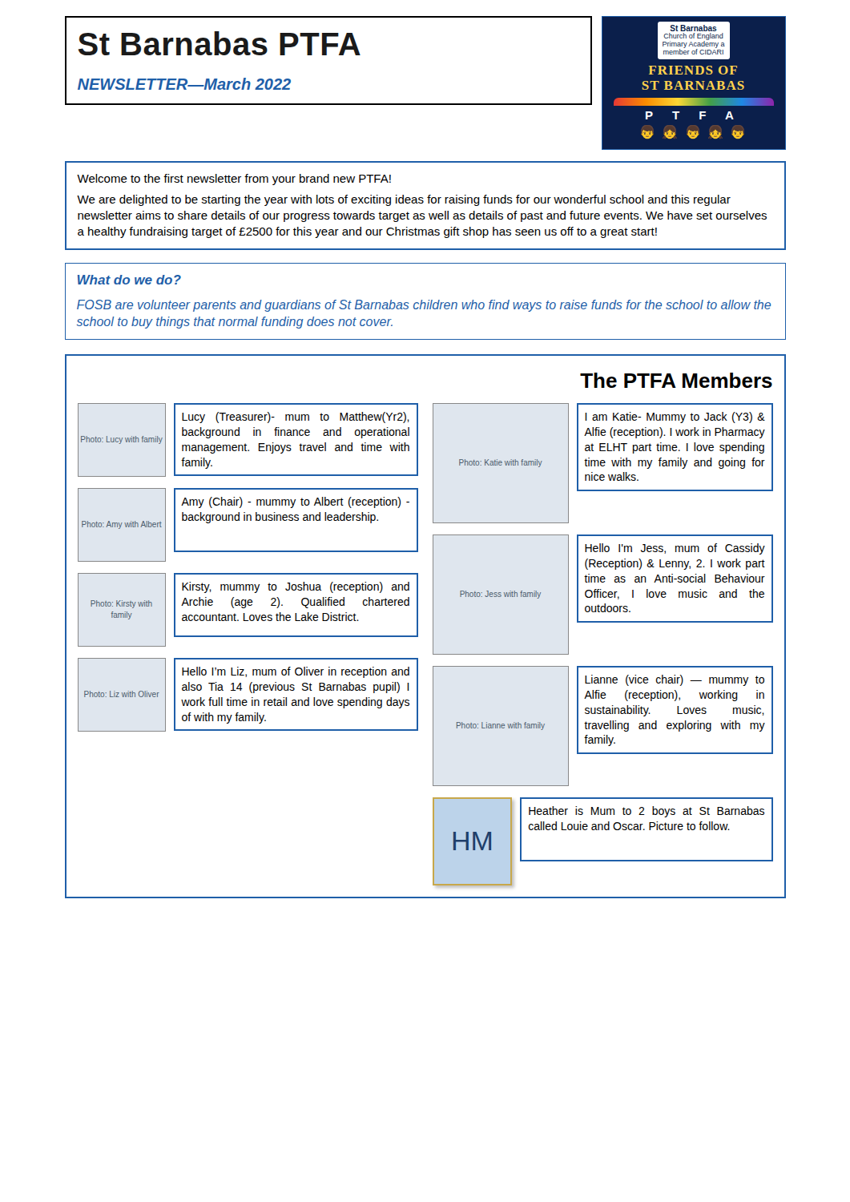St Barnabas PTFA
NEWSLETTER—March 2022
St Barnabas Church of England Primary Academy a member of CIDARI
FRIENDS OF
ST BARNABAS
P T F A
👦 👧 👦 👧 👦
Welcome to the first newsletter from your brand new PTFA!
We are delighted to be starting the year with lots of exciting ideas for raising funds for our wonderful school and this regular newsletter aims to share details of our progress towards target as well as details of past and future events. We have set ourselves a healthy fundraising target of £2500 for this year and our Christmas gift shop has seen us off to a great start!
What do we do?
FOSB are volunteer parents and guardians of St Barnabas children who find ways to raise funds for the school to allow the school to buy things that normal funding does not cover.
The PTFA Members
Photo: Lucy with family
Lucy (Treasurer)- mum to Matthew(Yr2), background in finance and operational management. Enjoys travel and time with family.
Photo: Amy with Albert
Amy (Chair) - mummy to Albert (reception) - background in business and leadership.
Photo: Kirsty with family
Kirsty, mummy to Joshua (reception) and Archie (age 2). Qualified chartered accountant. Loves the Lake District.
Photo: Liz with Oliver
Hello I’m Liz, mum of Oliver in reception and also Tia 14 (previous St Barnabas pupil) I work full time in retail and love spending days of with my family.
Photo: Katie with family
I am Katie- Mummy to Jack (Y3) & Alfie (reception). I work in Pharmacy at ELHT part time. I love spending time with my family and going for nice walks.
Photo: Jess with family
Hello I'm Jess, mum of Cassidy (Reception) & Lenny, 2. I work part time as an Anti-social Behaviour Officer, I love music and the outdoors.
Photo: Lianne with family
Lianne (vice chair) — mummy to Alfie (reception), working in sustainability. Loves music, travelling and exploring with my family.
HM
Heather is Mum to 2 boys at St Barnabas called Louie and Oscar. Picture to follow.